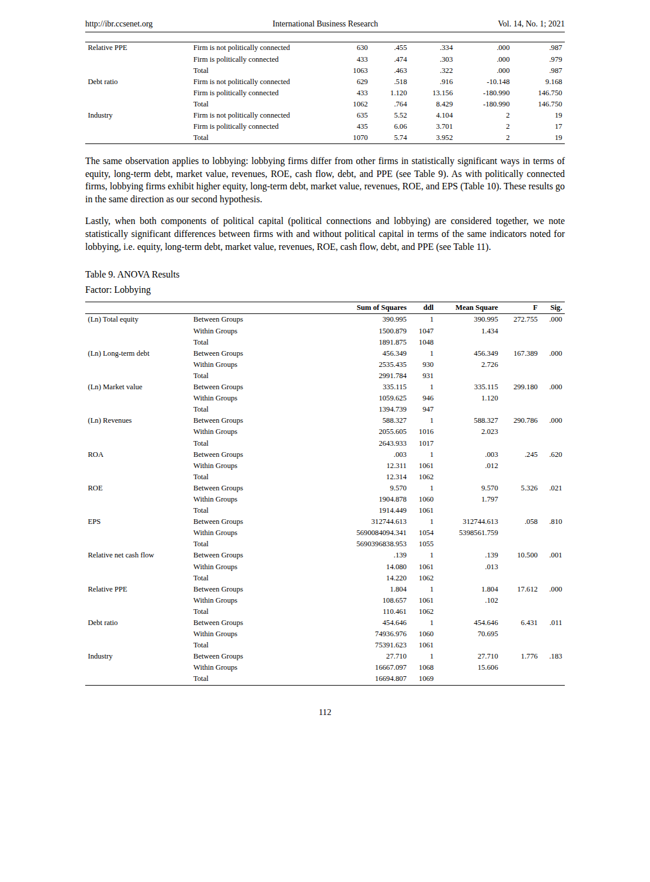http://ibr.ccsenet.org International Business Research Vol. 14, No. 1; 2021
| Relative PPE | Firm is not politically connected | 630 | .455 | .334 | .000 | .987 |
| | Firm is politically connected | 433 | .474 | .303 | .000 | .979 |
| | Total | 1063 | .463 | .322 | .000 | .987 |
| Debt ratio | Firm is not politically connected | 629 | .518 | .916 | -10.148 | 9.168 |
| | Firm is politically connected | 433 | 1.120 | 13.156 | -180.990 | 146.750 |
| | Total | 1062 | .764 | 8.429 | -180.990 | 146.750 |
| Industry | Firm is not politically connected | 635 | 5.52 | 4.104 | 2 | 19 |
| | Firm is politically connected | 435 | 6.06 | 3.701 | 2 | 17 |
| | Total | 1070 | 5.74 | 3.952 | 2 | 19 |
The same observation applies to lobbying: lobbying firms differ from other firms in statistically significant ways in terms of equity, long-term debt, market value, revenues, ROE, cash flow, debt, and PPE (see Table 9). As with politically connected firms, lobbying firms exhibit higher equity, long-term debt, market value, revenues, ROE, and EPS (Table 10). These results go in the same direction as our second hypothesis.
Lastly, when both components of political capital (political connections and lobbying) are considered together, we note statistically significant differences between firms with and without political capital in terms of the same indicators noted for lobbying, i.e. equity, long-term debt, market value, revenues, ROE, cash flow, debt, and PPE (see Table 11).
Table 9. ANOVA Results
Factor: Lobbying
| | | Sum of Squares | ddl | Mean Square | F | Sig. |
| --- | --- | --- | --- | --- | --- | --- |
| (Ln) Total equity | Between Groups | 390.995 | 1 | 390.995 | 272.755 | .000 |
| | Within Groups | 1500.879 | 1047 | 1.434 | | |
| | Total | 1891.875 | 1048 | | | |
| (Ln) Long-term debt | Between Groups | 456.349 | 1 | 456.349 | 167.389 | .000 |
| | Within Groups | 2535.435 | 930 | 2.726 | | |
| | Total | 2991.784 | 931 | | | |
| (Ln) Market value | Between Groups | 335.115 | 1 | 335.115 | 299.180 | .000 |
| | Within Groups | 1059.625 | 946 | 1.120 | | |
| | Total | 1394.739 | 947 | | | |
| (Ln) Revenues | Between Groups | 588.327 | 1 | 588.327 | 290.786 | .000 |
| | Within Groups | 2055.605 | 1016 | 2.023 | | |
| | Total | 2643.933 | 1017 | | | |
| ROA | Between Groups | .003 | 1 | .003 | .245 | .620 |
| | Within Groups | 12.311 | 1061 | .012 | | |
| | Total | 12.314 | 1062 | | | |
| ROE | Between Groups | 9.570 | 1 | 9.570 | 5.326 | .021 |
| | Within Groups | 1904.878 | 1060 | 1.797 | | |
| | Total | 1914.449 | 1061 | | | |
| EPS | Between Groups | 312744.613 | 1 | 312744.613 | .058 | .810 |
| | Within Groups | 5690084094.341 | 1054 | 5398561.759 | | |
| | Total | 5690396838.953 | 1055 | | | |
| Relative net cash flow | Between Groups | .139 | 1 | .139 | 10.500 | .001 |
| | Within Groups | 14.080 | 1061 | .013 | | |
| | Total | 14.220 | 1062 | | | |
| Relative PPE | Between Groups | 1.804 | 1 | 1.804 | 17.612 | .000 |
| | Within Groups | 108.657 | 1061 | .102 | | |
| | Total | 110.461 | 1062 | | | |
| Debt ratio | Between Groups | 454.646 | 1 | 454.646 | 6.431 | .011 |
| | Within Groups | 74936.976 | 1060 | 70.695 | | |
| | Total | 75391.623 | 1061 | | | |
| Industry | Between Groups | 27.710 | 1 | 27.710 | 1.776 | .183 |
| | Within Groups | 16667.097 | 1068 | 15.606 | | |
| | Total | 16694.807 | 1069 | | | |
112